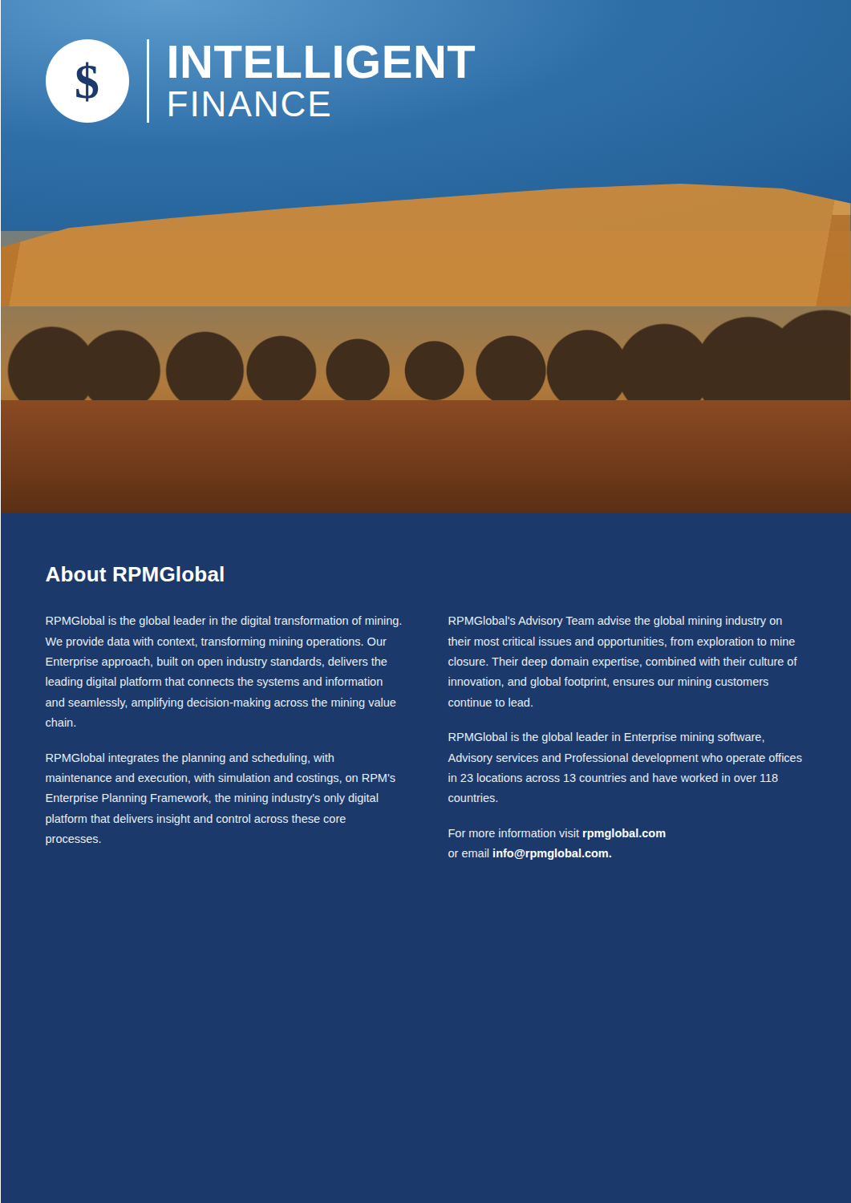$
iNTELLiGENT Finance
About RPMGlobal
RPMGlobal is the global leader in the digital transformation of mining. We provide data with context, transforming mining operations. Our Enterprise approach, built on open industry standards, delivers the leading digital platform that connects the systems and information and seamlessly, amplifying decision-making across the mining value chain.
RPMGlobal integrates the planning and scheduling, with maintenance and execution, with simulation and costings, on RPM's Enterprise Planning Framework, the mining industry's only digital platform that delivers insight and control across these core processes.
RPMGlobal's Advisory Team advise the global mining industry on their most critical issues and opportunities, from exploration to mine closure. Their deep domain expertise, combined with their culture of innovation, and global footprint, ensures our mining customers continue to lead.
RPMGlobal is the global leader in Enterprise mining software, Advisory services and Professional development who operate offices in 23 locations across 13 countries and have worked in over 118 countries.
For more information visit rpmglobal.com
or email info@rpmglobal.com.